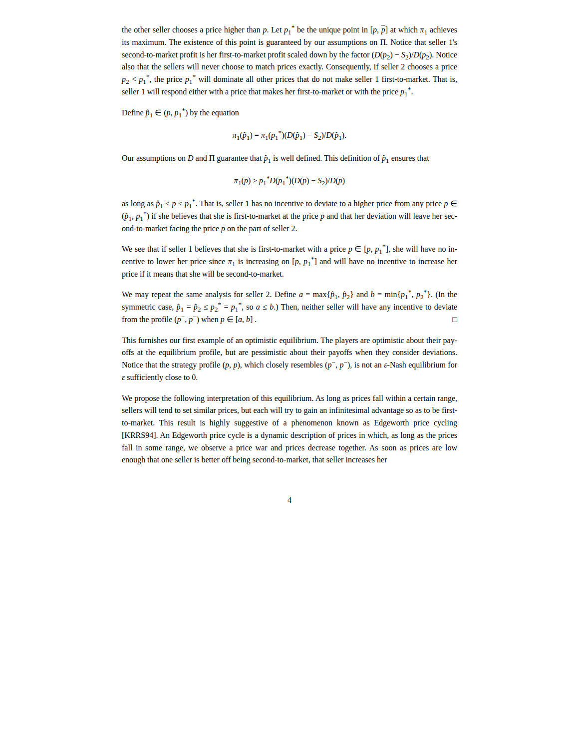the other seller chooses a price higher than p. Let p1* be the unique point in [p, p] at which π1 achieves its maximum. The existence of this point is guaranteed by our assumptions on Π. Notice that seller 1's second-to-market profit is her first-to-market profit scaled down by the factor (D(p2) − S2)/D(p2). Notice also that the sellers will never choose to match prices exactly. Consequently, if seller 2 chooses a price p2 < p1*, the price p1* will dominate all other prices that do not make seller 1 first-to-market. That is, seller 1 will respond either with a price that makes her first-to-market or with the price p1*.
Define p̂1 ∈ (p, p1*) by the equation
π1(p̂1) = π1(p1*)(D(p̂1) − S2)/D(p̂1).
Our assumptions on D and Π guarantee that p̂1 is well defined. This definition of p̂1 ensures that
π1(p) ≥ p1*D(p1*)(D(p) − S2)/D(p)
as long as p̂1 ≤ p ≤ p1*. That is, seller 1 has no incentive to deviate to a higher price from any price p ∈ (p̂1, p1*) if she believes that she is first-to-market at the price p and that her deviation will leave her second-to-market facing the price p on the part of seller 2.
We see that if seller 1 believes that she is first-to-market with a price p ∈ [p, p1*], she will have no incentive to lower her price since π1 is increasing on [p, p1*] and will have no incentive to increase her price if it means that she will be second-to-market.
We may repeat the same analysis for seller 2. Define a = max{p̂1, p̂2} and b = min{p1*, p2*}. (In the symmetric case, p̂1 = p̂2 ≤ p2* = p1*, so a ≤ b.) Then, neither seller will have any incentive to deviate from the profile (p−, p−) when p ∈ [a, b] . □
This furnishes our first example of an optimistic equilibrium. The players are optimistic about their payoffs at the equilibrium profile, but are pessimistic about their payoffs when they consider deviations. Notice that the strategy profile (p, p), which closely resembles (p−, p−), is not an ε-Nash equilibrium for ε sufficiently close to 0.
We propose the following interpretation of this equilibrium. As long as prices fall within a certain range, sellers will tend to set similar prices, but each will try to gain an infinitesimal advantage so as to be first-to-market. This result is highly suggestive of a phenomenon known as Edgeworth price cycling [KRRS94]. An Edgeworth price cycle is a dynamic description of prices in which, as long as the prices fall in some range, we observe a price war and prices decrease together. As soon as prices are low enough that one seller is better off being second-to-market, that seller increases her
4